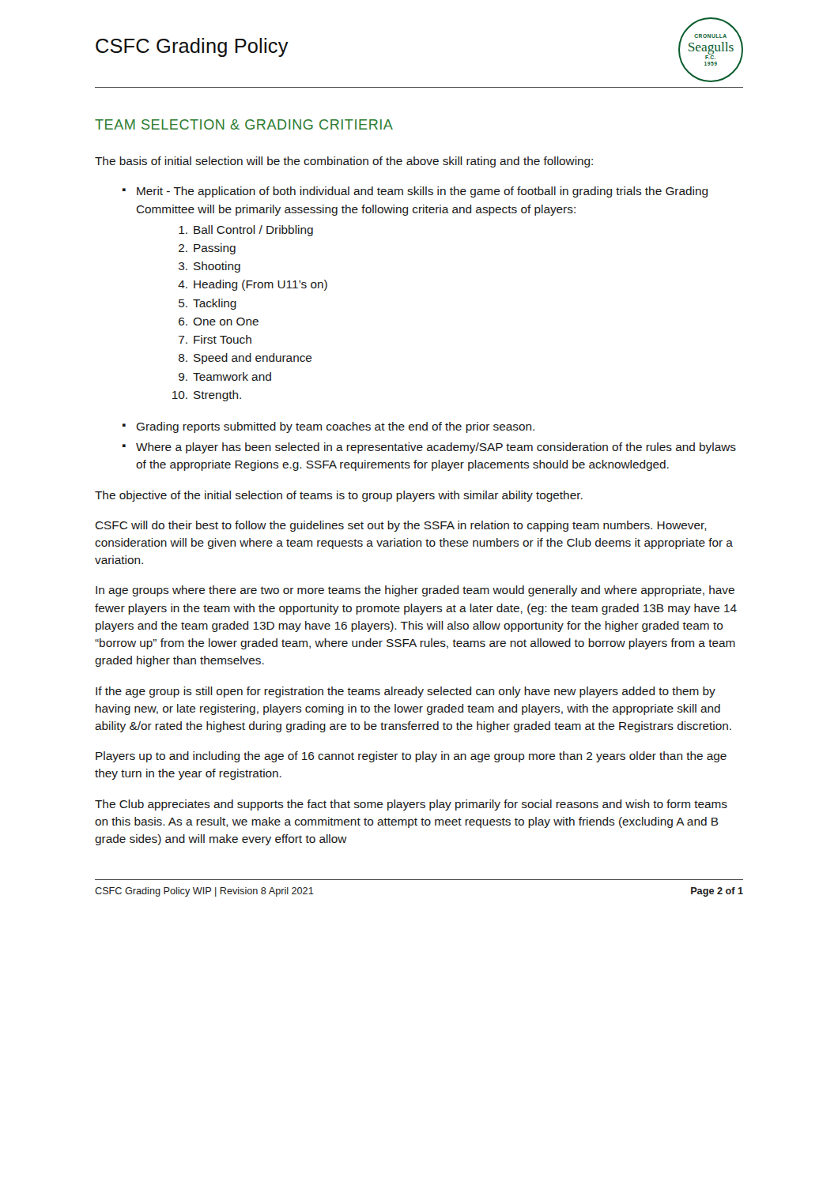CSFC Grading Policy
CRONULLA
Seagulls
F.C.
1959
TEAM SELECTION & GRADING CRITIERIA
The basis of initial selection will be the combination of the above skill rating and the following:
Merit - The application of both individual and team skills in the game of football in grading trials the Grading Committee will be primarily assessing the following criteria and aspects of players:
Ball Control / Dribbling
Passing
Shooting
Heading (From U11’s on)
Tackling
One on One
First Touch
Speed and endurance
Teamwork and
Strength.
Grading reports submitted by team coaches at the end of the prior season.
Where a player has been selected in a representative academy/SAP team consideration of the rules and bylaws of the appropriate Regions e.g. SSFA requirements for player placements should be acknowledged.
The objective of the initial selection of teams is to group players with similar ability together.
CSFC will do their best to follow the guidelines set out by the SSFA in relation to capping team numbers. However, consideration will be given where a team requests a variation to these numbers or if the Club deems it appropriate for a variation.
In age groups where there are two or more teams the higher graded team would generally and where appropriate, have fewer players in the team with the opportunity to promote players at a later date, (eg: the team graded 13B may have 14 players and the team graded 13D may have 16 players). This will also allow opportunity for the higher graded team to “borrow up” from the lower graded team, where under SSFA rules, teams are not allowed to borrow players from a team graded higher than themselves.
If the age group is still open for registration the teams already selected can only have new players added to them by having new, or late registering, players coming in to the lower graded team and players, with the appropriate skill and ability &/or rated the highest during grading are to be transferred to the higher graded team at the Registrars discretion.
Players up to and including the age of 16 cannot register to play in an age group more than 2 years older than the age they turn in the year of registration.
The Club appreciates and supports the fact that some players play primarily for social reasons and wish to form teams on this basis. As a result, we make a commitment to attempt to meet requests to play with friends (excluding A and B grade sides) and will make every effort to allow
CSFC Grading Policy WIP | Revision 8 April 2021
Page 2 of 1